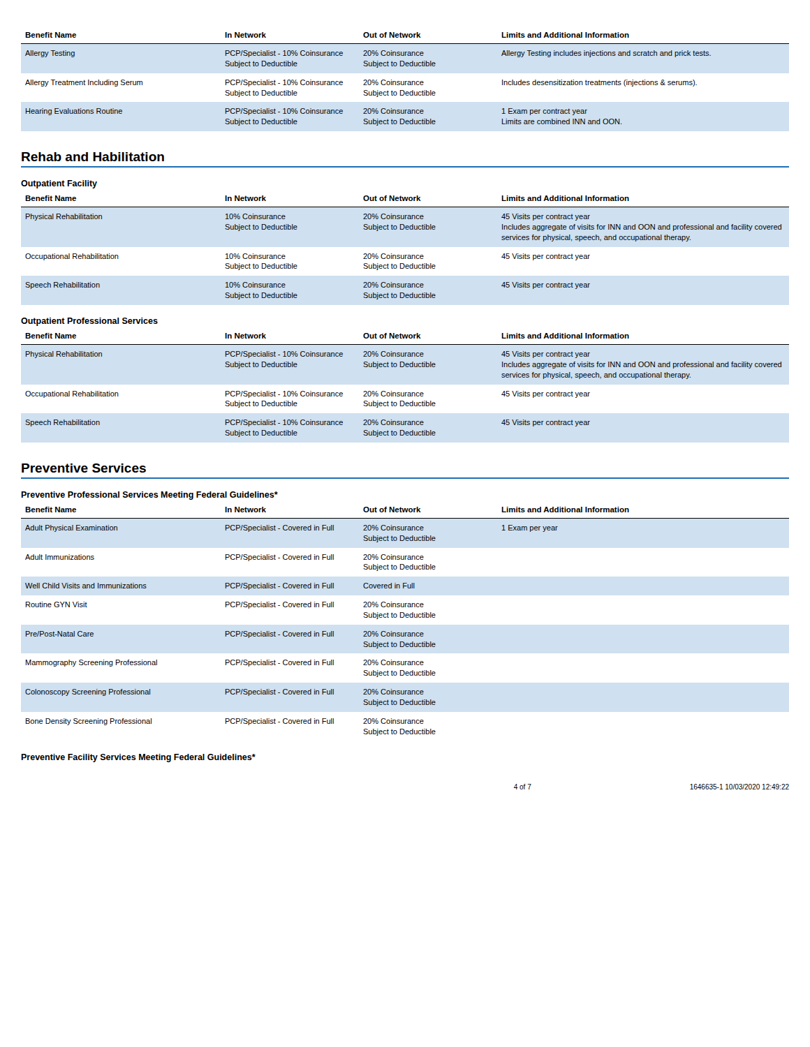| Benefit Name | In Network | Out of Network | Limits and Additional Information |
| --- | --- | --- | --- |
| Allergy Testing | PCP/Specialist - 10% Coinsurance Subject to Deductible | 20% Coinsurance Subject to Deductible | Allergy Testing includes injections and scratch and prick tests. |
| Allergy Treatment Including Serum | PCP/Specialist - 10% Coinsurance Subject to Deductible | 20% Coinsurance Subject to Deductible | Includes desensitization treatments (injections & serums). |
| Hearing Evaluations Routine | PCP/Specialist - 10% Coinsurance Subject to Deductible | 20% Coinsurance Subject to Deductible | 1 Exam per contract year Limits are combined INN and OON. |
Rehab and Habilitation
Outpatient Facility
| Benefit Name | In Network | Out of Network | Limits and Additional Information |
| --- | --- | --- | --- |
| Physical Rehabilitation | 10% Coinsurance Subject to Deductible | 20% Coinsurance Subject to Deductible | 45 Visits per contract year Includes aggregate of visits for INN and OON and professional and facility covered services for physical, speech, and occupational therapy. |
| Occupational Rehabilitation | 10% Coinsurance Subject to Deductible | 20% Coinsurance Subject to Deductible | 45 Visits per contract year |
| Speech Rehabilitation | 10% Coinsurance Subject to Deductible | 20% Coinsurance Subject to Deductible | 45 Visits per contract year |
Outpatient Professional Services
| Benefit Name | In Network | Out of Network | Limits and Additional Information |
| --- | --- | --- | --- |
| Physical Rehabilitation | PCP/Specialist - 10% Coinsurance Subject to Deductible | 20% Coinsurance Subject to Deductible | 45 Visits per contract year Includes aggregate of visits for INN and OON and professional and facility covered services for physical, speech, and occupational therapy. |
| Occupational Rehabilitation | PCP/Specialist - 10% Coinsurance Subject to Deductible | 20% Coinsurance Subject to Deductible | 45 Visits per contract year |
| Speech Rehabilitation | PCP/Specialist - 10% Coinsurance Subject to Deductible | 20% Coinsurance Subject to Deductible | 45 Visits per contract year |
Preventive Services
Preventive Professional Services Meeting Federal Guidelines*
| Benefit Name | In Network | Out of Network | Limits and Additional Information |
| --- | --- | --- | --- |
| Adult Physical Examination | PCP/Specialist - Covered in Full | 20% Coinsurance Subject to Deductible | 1 Exam per year |
| Adult Immunizations | PCP/Specialist - Covered in Full | 20% Coinsurance Subject to Deductible | |
| Well Child Visits and Immunizations | PCP/Specialist - Covered in Full | Covered in Full | |
| Routine GYN Visit | PCP/Specialist - Covered in Full | 20% Coinsurance Subject to Deductible | |
| Pre/Post-Natal Care | PCP/Specialist - Covered in Full | 20% Coinsurance Subject to Deductible | |
| Mammography Screening Professional | PCP/Specialist - Covered in Full | 20% Coinsurance Subject to Deductible | |
| Colonoscopy Screening Professional | PCP/Specialist - Covered in Full | 20% Coinsurance Subject to Deductible | |
| Bone Density Screening Professional | PCP/Specialist - Covered in Full | 20% Coinsurance Subject to Deductible | |
Preventive Facility Services Meeting Federal Guidelines*
4 of 7
1646635-1 10/03/2020 12:49:22